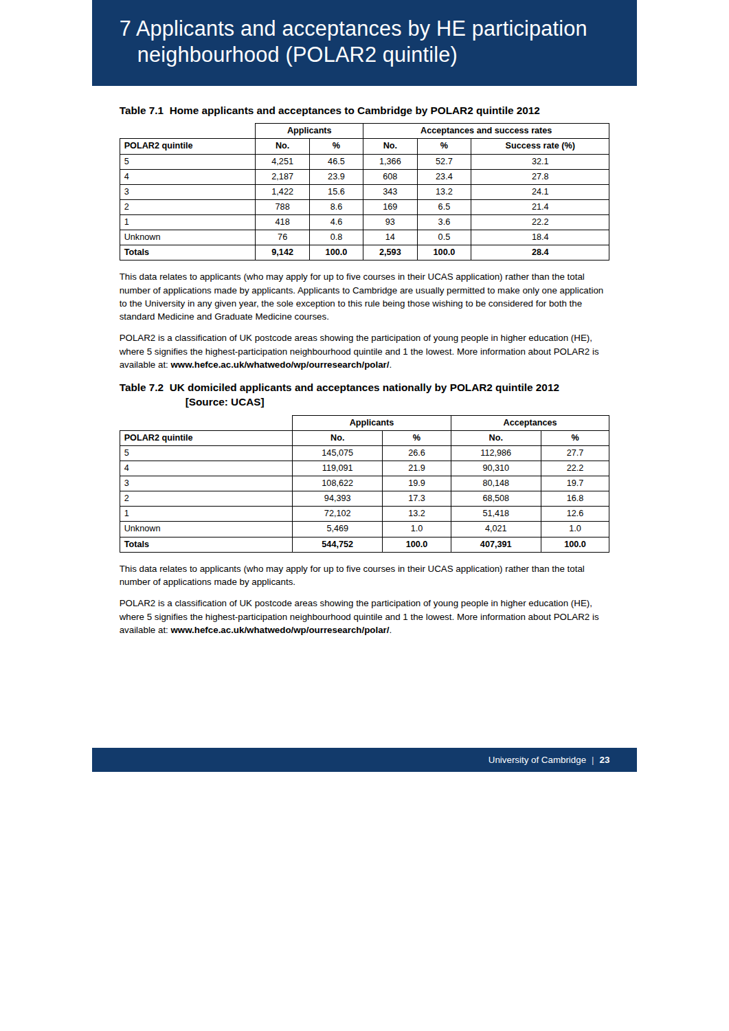7 Applicants and acceptances by HE participation neighbourhood (POLAR2 quintile)
Table 7.1 Home applicants and acceptances to Cambridge by POLAR2 quintile 2012
| | Applicants | Acceptances and success rates |
| --- | --- | --- |
| POLAR2 quintile | No. | % | No. | % | Success rate (%) |
| 5 | 4,251 | 46.5 | 1,366 | 52.7 | 32.1 |
| 4 | 2,187 | 23.9 | 608 | 23.4 | 27.8 |
| 3 | 1,422 | 15.6 | 343 | 13.2 | 24.1 |
| 2 | 788 | 8.6 | 169 | 6.5 | 21.4 |
| 1 | 418 | 4.6 | 93 | 3.6 | 22.2 |
| Unknown | 76 | 0.8 | 14 | 0.5 | 18.4 |
| Totals | 9,142 | 100.0 | 2,593 | 100.0 | 28.4 |
This data relates to applicants (who may apply for up to five courses in their UCAS application) rather than the total number of applications made by applicants. Applicants to Cambridge are usually permitted to make only one application to the University in any given year, the sole exception to this rule being those wishing to be considered for both the standard Medicine and Graduate Medicine courses.
POLAR2 is a classification of UK postcode areas showing the participation of young people in higher education (HE), where 5 signifies the highest-participation neighbourhood quintile and 1 the lowest. More information about POLAR2 is available at: www.hefce.ac.uk/whatwedo/wp/ourresearch/polar/.
Table 7.2 UK domiciled applicants and acceptances nationally by POLAR2 quintile 2012 [Source: UCAS]
| | Applicants | Acceptances |
| --- | --- | --- |
| POLAR2 quintile | No. | % | No. | % |
| 5 | 145,075 | 26.6 | 112,986 | 27.7 |
| 4 | 119,091 | 21.9 | 90,310 | 22.2 |
| 3 | 108,622 | 19.9 | 80,148 | 19.7 |
| 2 | 94,393 | 17.3 | 68,508 | 16.8 |
| 1 | 72,102 | 13.2 | 51,418 | 12.6 |
| Unknown | 5,469 | 1.0 | 4,021 | 1.0 |
| Totals | 544,752 | 100.0 | 407,391 | 100.0 |
This data relates to applicants (who may apply for up to five courses in their UCAS application) rather than the total number of applications made by applicants.
POLAR2 is a classification of UK postcode areas showing the participation of young people in higher education (HE), where 5 signifies the highest-participation neighbourhood quintile and 1 the lowest. More information about POLAR2 is available at: www.hefce.ac.uk/whatwedo/wp/ourresearch/polar/.
University of Cambridge|23